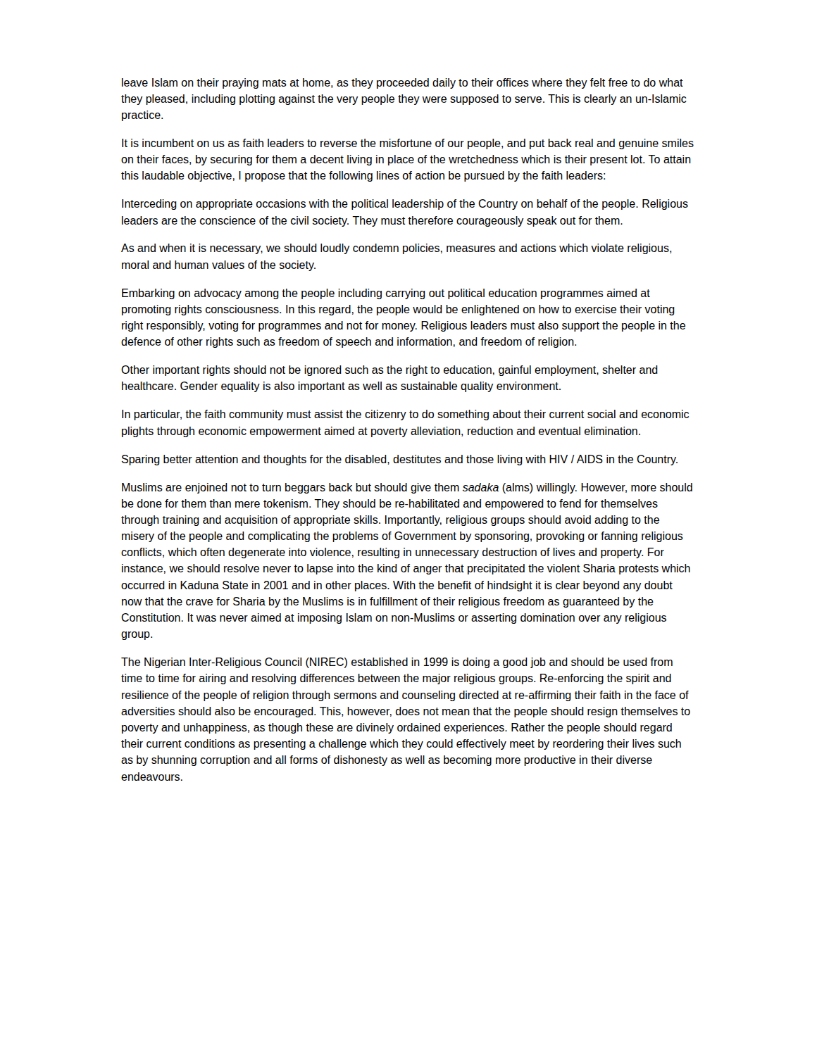leave Islam on their praying mats at home, as they proceeded daily to their offices where they felt free to do what they pleased, including plotting against the very people they were supposed to serve. This is clearly an un-Islamic practice.
It is incumbent on us as faith leaders to reverse the misfortune of our people, and put back real and genuine smiles on their faces, by securing for them a decent living in place of the wretchedness which is their present lot. To attain this laudable objective, I propose that the following lines of action be pursued by the faith leaders:
Interceding on appropriate occasions with the political leadership of the Country on behalf of the people. Religious leaders are the conscience of the civil society. They must therefore courageously speak out for them.
As and when it is necessary, we should loudly condemn policies, measures and actions which violate religious, moral and human values of the society.
Embarking on advocacy among the people including carrying out political education programmes aimed at promoting rights consciousness. In this regard, the people would be enlightened on how to exercise their voting right responsibly, voting for programmes and not for money. Religious leaders must also support the people in the defence of other rights such as freedom of speech and information, and freedom of religion.
Other important rights should not be ignored such as the right to education, gainful employment, shelter and healthcare. Gender equality is also important as well as sustainable quality environment.
In particular, the faith community must assist the citizenry to do something about their current social and economic plights through economic empowerment aimed at poverty alleviation, reduction and eventual elimination.
Sparing better attention and thoughts for the disabled, destitutes and those living with HIV / AIDS in the Country.
Muslims are enjoined not to turn beggars back but should give them sadaka (alms) willingly. However, more should be done for them than mere tokenism. They should be re-habilitated and empowered to fend for themselves through training and acquisition of appropriate skills. Importantly, religious groups should avoid adding to the misery of the people and complicating the problems of Government by sponsoring, provoking or fanning religious conflicts, which often degenerate into violence, resulting in unnecessary destruction of lives and property. For instance, we should resolve never to lapse into the kind of anger that precipitated the violent Sharia protests which occurred in Kaduna State in 2001 and in other places. With the benefit of hindsight it is clear beyond any doubt now that the crave for Sharia by the Muslims is in fulfillment of their religious freedom as guaranteed by the Constitution. It was never aimed at imposing Islam on non-Muslims or asserting domination over any religious group.
The Nigerian Inter-Religious Council (NIREC) established in 1999 is doing a good job and should be used from time to time for airing and resolving differences between the major religious groups. Re-enforcing the spirit and resilience of the people of religion through sermons and counseling directed at re-affirming their faith in the face of adversities should also be encouraged. This, however, does not mean that the people should resign themselves to poverty and unhappiness, as though these are divinely ordained experiences. Rather the people should regard their current conditions as presenting a challenge which they could effectively meet by reordering their lives such as by shunning corruption and all forms of dishonesty as well as becoming more productive in their diverse endeavours.